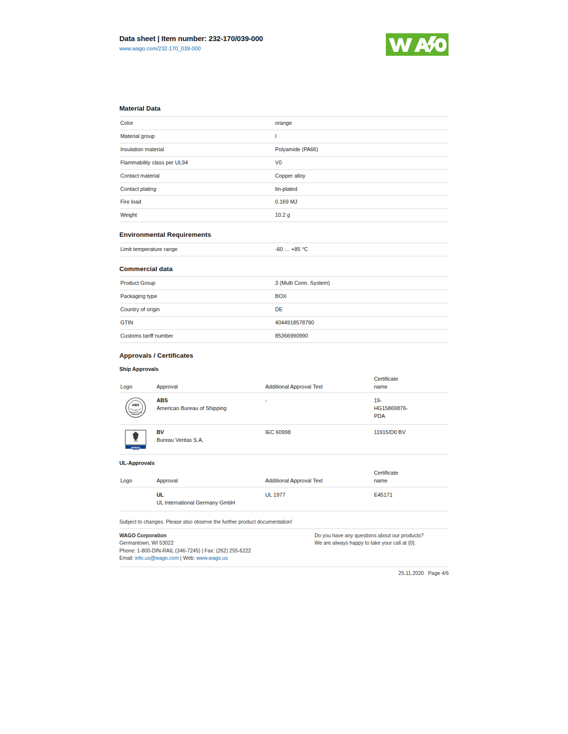Data sheet | Item number: 232-170/039-000
www.wago.com/232-170_039-000
Material Data
| Color | orange |
| Material group | I |
| Insulation material | Polyamide (PA66) |
| Flammability class per UL94 | V0 |
| Contact material | Copper alloy |
| Contact plating | tin-plated |
| Fire load | 0.169 MJ |
| Weight | 10.2 g |
Environmental Requirements
| Limit temperature range | -60 … +85 °C |
Commercial data
| Product Group | 3 (Multi Conn. System) |
| Packaging type | BOX |
| Country of origin | DE |
| GTIN | 4044918578790 |
| Customs tariff number | 85366990990 |
Approvals / Certificates
Ship Approvals
| Logo | Approval | Additional Approval Text | Certificate name |
| --- | --- | --- | --- |
| ABS TYPE APPROVED PRODUCT | ABS American Bureau of Shipping | - | 19- HG15869876- PDA |
| 1828 BUREAU VERITAS | BV Bureau Veritas S.A. | IEC 60998 | 11915/D0 BV |
UL-Approvals
| Logo | Approval | Additional Approval Text | Certificate name |
| --- | --- | --- | --- |
| | UL UL International Germany GmbH | UL 1977 | E45171 |
Subject to changes. Please also observe the further product documentation!
WAGO Corporation
Germantown, WI 53022
Phone: 1-800-DIN-RAIL (346-7245) | Fax: (262) 255-6222
Email: info.us@wago.com | Web: www.wago.us
Do you have any questions about our products?
We are always happy to take your call at {0}.
25.11.2020 Page 4/6